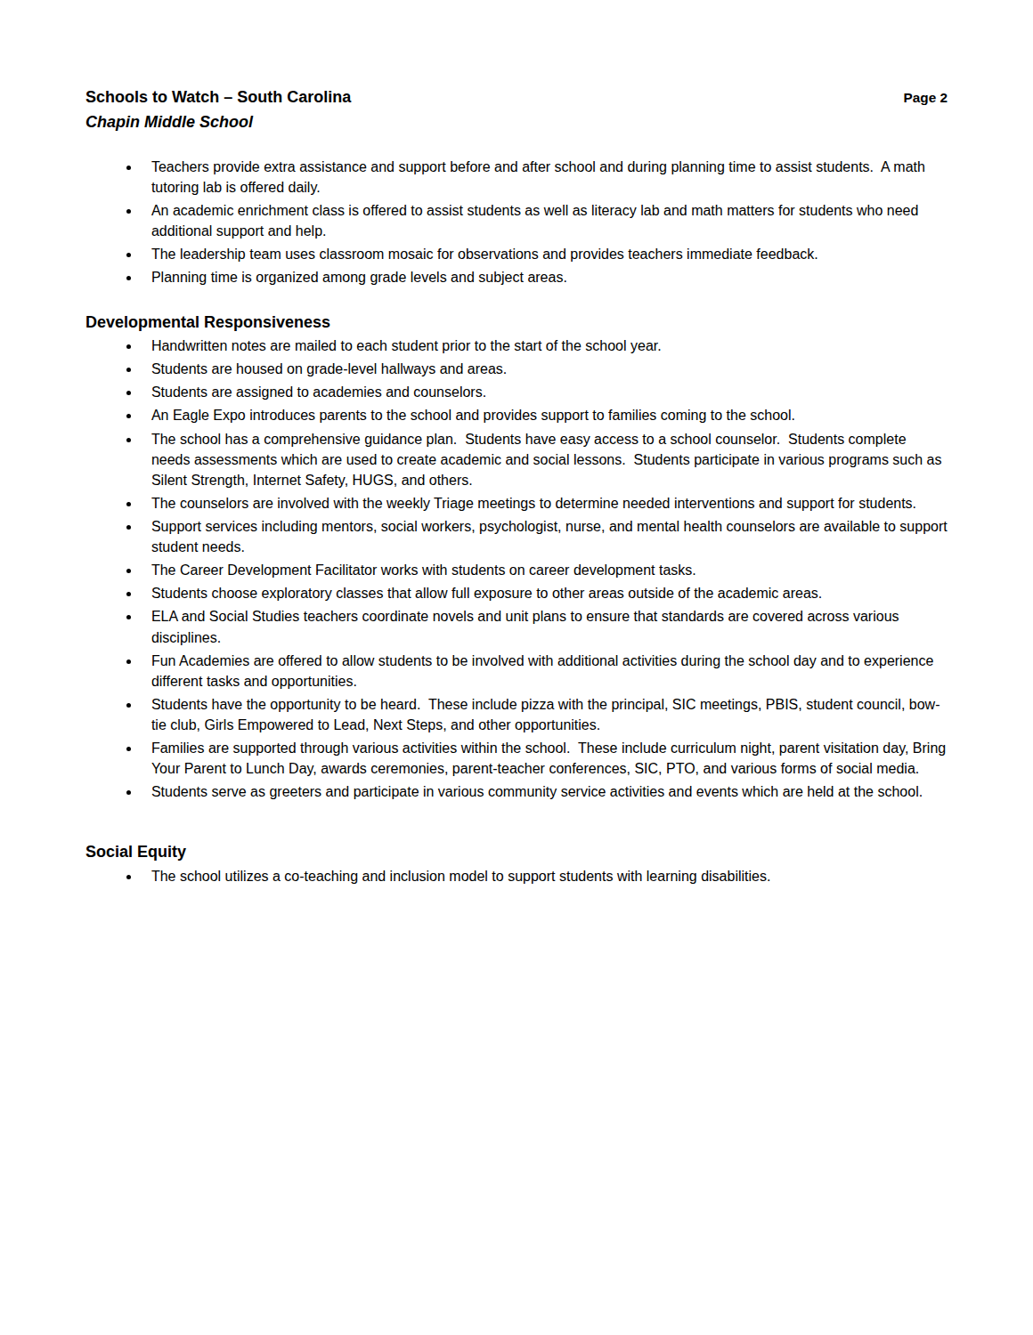Schools to Watch – South Carolina Page 2
Chapin Middle School
Teachers provide extra assistance and support before and after school and during planning time to assist students. A math tutoring lab is offered daily.
An academic enrichment class is offered to assist students as well as literacy lab and math matters for students who need additional support and help.
The leadership team uses classroom mosaic for observations and provides teachers immediate feedback.
Planning time is organized among grade levels and subject areas.
Developmental Responsiveness
Handwritten notes are mailed to each student prior to the start of the school year.
Students are housed on grade-level hallways and areas.
Students are assigned to academies and counselors.
An Eagle Expo introduces parents to the school and provides support to families coming to the school.
The school has a comprehensive guidance plan. Students have easy access to a school counselor. Students complete needs assessments which are used to create academic and social lessons. Students participate in various programs such as Silent Strength, Internet Safety, HUGS, and others.
The counselors are involved with the weekly Triage meetings to determine needed interventions and support for students.
Support services including mentors, social workers, psychologist, nurse, and mental health counselors are available to support student needs.
The Career Development Facilitator works with students on career development tasks.
Students choose exploratory classes that allow full exposure to other areas outside of the academic areas.
ELA and Social Studies teachers coordinate novels and unit plans to ensure that standards are covered across various disciplines.
Fun Academies are offered to allow students to be involved with additional activities during the school day and to experience different tasks and opportunities.
Students have the opportunity to be heard. These include pizza with the principal, SIC meetings, PBIS, student council, bow-tie club, Girls Empowered to Lead, Next Steps, and other opportunities.
Families are supported through various activities within the school. These include curriculum night, parent visitation day, Bring Your Parent to Lunch Day, awards ceremonies, parent-teacher conferences, SIC, PTO, and various forms of social media.
Students serve as greeters and participate in various community service activities and events which are held at the school.
Social Equity
The school utilizes a co-teaching and inclusion model to support students with learning disabilities.